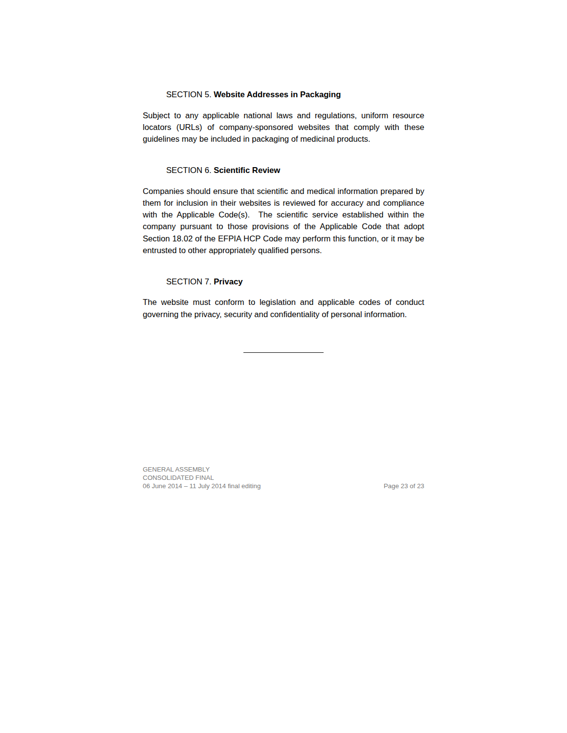SECTION 5. Website Addresses in Packaging
Subject to any applicable national laws and regulations, uniform resource locators (URLs) of company-sponsored websites that comply with these guidelines may be included in packaging of medicinal products.
SECTION 6. Scientific Review
Companies should ensure that scientific and medical information prepared by them for inclusion in their websites is reviewed for accuracy and compliance with the Applicable Code(s). The scientific service established within the company pursuant to those provisions of the Applicable Code that adopt Section 18.02 of the EFPIA HCP Code may perform this function, or it may be entrusted to other appropriately qualified persons.
SECTION 7. Privacy
The website must conform to legislation and applicable codes of conduct governing the privacy, security and confidentiality of personal information.
GENERAL ASSEMBLY
CONSOLIDATED FINAL
06 June 2014 – 11 July 2014 final editing
Page 23 of 23